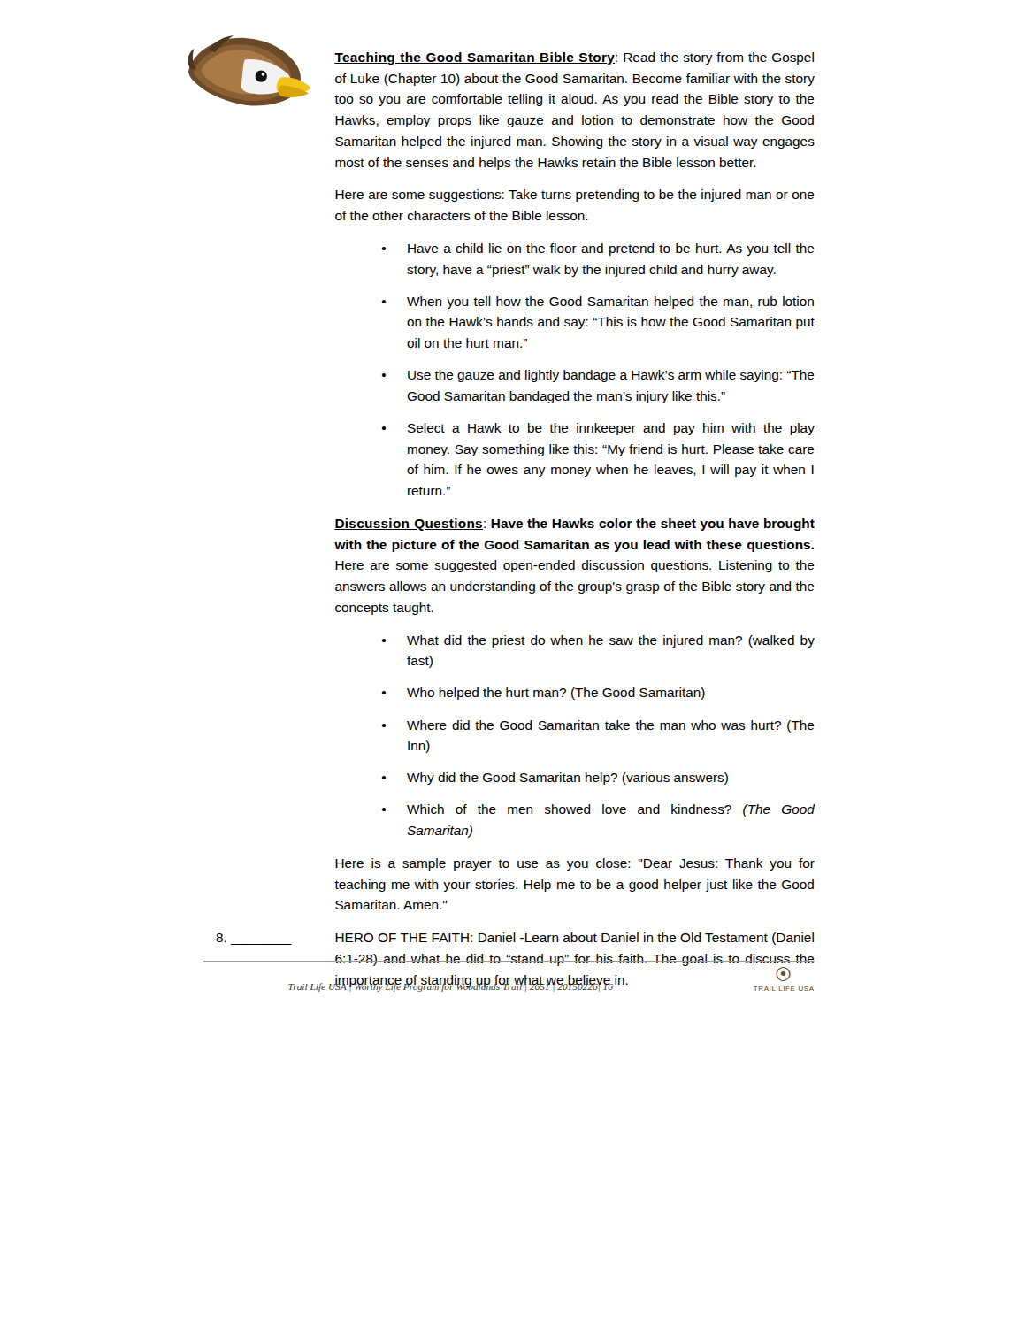Teaching the Good Samaritan Bible Story: Read the story from the Gospel of Luke (Chapter 10) about the Good Samaritan. Become familiar with the story too so you are comfortable telling it aloud. As you read the Bible story to the Hawks, employ props like gauze and lotion to demonstrate how the Good Samaritan helped the injured man. Showing the story in a visual way engages most of the senses and helps the Hawks retain the Bible lesson better.
Here are some suggestions: Take turns pretending to be the injured man or one of the other characters of the Bible lesson.
Have a child lie on the floor and pretend to be hurt. As you tell the story, have a “priest” walk by the injured child and hurry away.
When you tell how the Good Samaritan helped the man, rub lotion on the Hawk’s hands and say: “This is how the Good Samaritan put oil on the hurt man.”
Use the gauze and lightly bandage a Hawk’s arm while saying: “The Good Samaritan bandaged the man’s injury like this.”
Select a Hawk to be the innkeeper and pay him with the play money. Say something like this: “My friend is hurt. Please take care of him. If he owes any money when he leaves, I will pay it when I return.”
Discussion Questions: Have the Hawks color the sheet you have brought with the picture of the Good Samaritan as you lead with these questions. Here are some suggested open-ended discussion questions. Listening to the answers allows an understanding of the group's grasp of the Bible story and the concepts taught.
What did the priest do when he saw the injured man? (walked by fast)
Who helped the hurt man? (The Good Samaritan)
Where did the Good Samaritan take the man who was hurt? (The Inn)
Why did the Good Samaritan help? (various answers)
Which of the men showed love and kindness? (The Good Samaritan)
Here is a sample prayer to use as you close: "Dear Jesus: Thank you for teaching me with your stories. Help me to be a good helper just like the Good Samaritan. Amen."
8. ________
HERO OF THE FAITH: Daniel -Learn about Daniel in the Old Testament (Daniel 6:1-28) and what he did to “stand up” for his faith. The goal is to discuss the importance of standing up for what we believe in.
Trail Life USA | Worthy Life Program for Woodlands Trail | 2651 | 20150226| 16
⦿ TRAIL LIFE USA